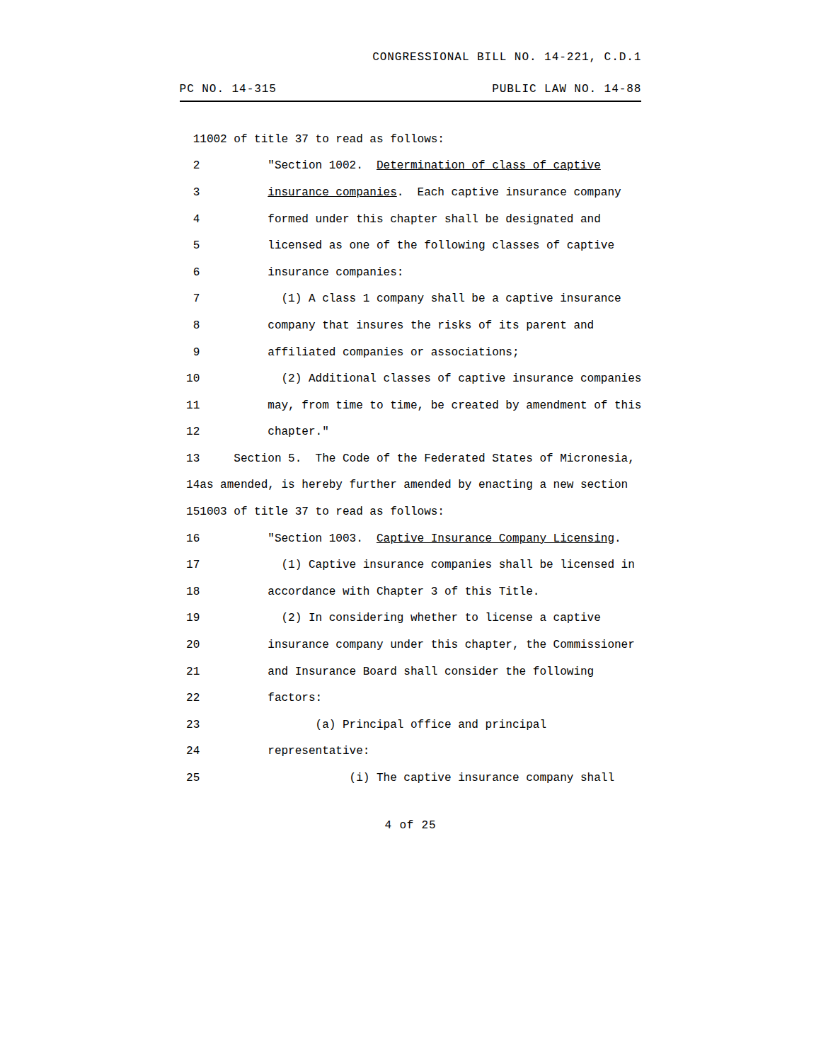CONGRESSIONAL BILL NO. 14-221, C.D.1
PC NO. 14-315 PUBLIC LAW NO. 14-88
| 1 | 1002 of title 37 to read as follows: |
| 2 | "Section 1002. Determination of class of captive |
| 3 | insurance companies . Each captive insurance company |
| 4 | formed under this chapter shall be designated and |
| 5 | licensed as one of the following classes of captive |
| 6 | insurance companies: |
| 7 | (1) A class 1 company shall be a captive insurance |
| 8 | company that insures the risks of its parent and |
| 9 | affiliated companies or associations; |
| 10 | (2) Additional classes of captive insurance companies |
| 11 | may, from time to time, be created by amendment of this |
| 12 | chapter." |
| 13 | Section 5. The Code of the Federated States of Micronesia, |
| 14 | as amended, is hereby further amended by enacting a new section |
| 15 | 1003 of title 37 to read as follows: |
| 16 | "Section 1003. Captive Insurance Company Licensing . |
| 17 | (1) Captive insurance companies shall be licensed in |
| 18 | accordance with Chapter 3 of this Title. |
| 19 | (2) In considering whether to license a captive |
| 20 | insurance company under this chapter, the Commissioner |
| 21 | and Insurance Board shall consider the following |
| 22 | factors: |
| 23 | (a) Principal office and principal |
| 24 | representative: |
| 25 | (i) The captive insurance company shall |
4 of 25